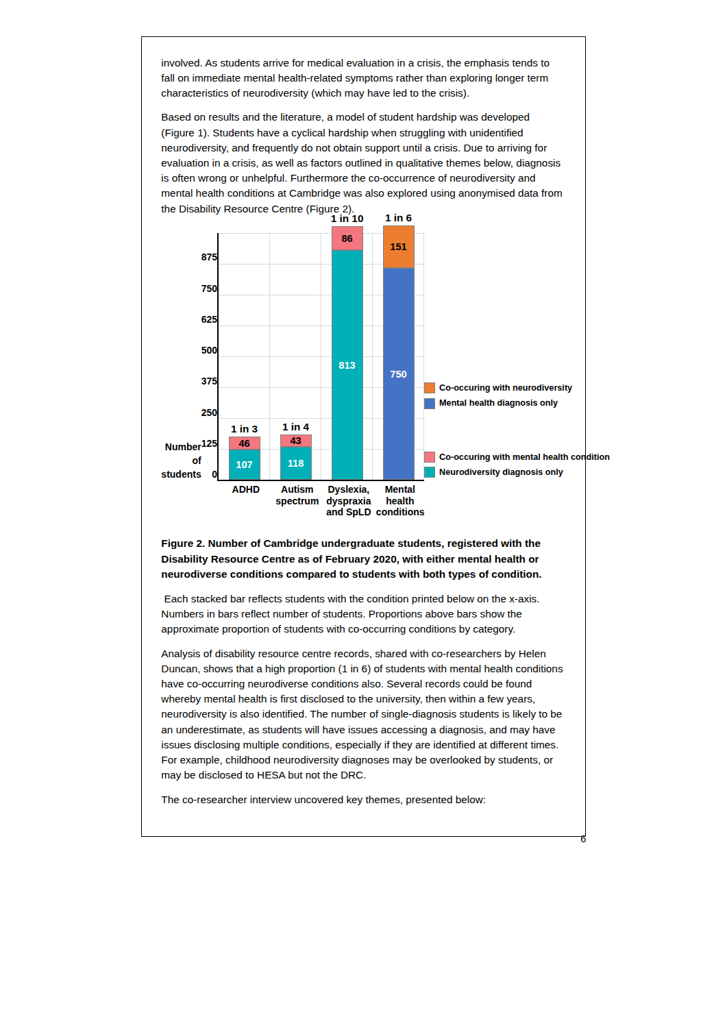involved. As students arrive for medical evaluation in a crisis, the emphasis tends to fall on immediate mental health-related symptoms rather than exploring longer term characteristics of neurodiversity (which may have led to the crisis).
Based on results and the literature, a model of student hardship was developed (Figure 1). Students have a cyclical hardship when struggling with unidentified neurodiversity, and frequently do not obtain support until a crisis. Due to arriving for evaluation in a crisis, as well as factors outlined in qualitative themes below, diagnosis is often wrong or unhelpful. Furthermore the co-occurrence of neurodiversity and mental health conditions at Cambridge was also explored using anonymised data from the Disability Resource Centre (Figure 2).
| Number of students | 875 | 1 in 3 46 107 1 in 4 43 118 1 in 10 86 813 1 in 6 151 750 | Co-occuring with neurodiversity Mental health diagnosis only Co-occuring with mental health condition Neurodiversity diagnosis only |
| 750 |
| 625 |
| 500 |
| 375 |
| 250 |
| 125 |
| 0 |
ADHD
Autism
spectrum
Dyslexia,
dyspraxia
and SpLD
Mental
health
conditions
Figure 2. Number of Cambridge undergraduate students, registered with the Disability Resource Centre as of February 2020, with either mental health or neurodiverse conditions compared to students with both types of condition.
Each stacked bar reflects students with the condition printed below on the x-axis. Numbers in bars reflect number of students. Proportions above bars show the approximate proportion of students with co-occurring conditions by category.
Analysis of disability resource centre records, shared with co-researchers by Helen Duncan, shows that a high proportion (1 in 6) of students with mental health conditions have co-occurring neurodiverse conditions also. Several records could be found whereby mental health is first disclosed to the university, then within a few years, neurodiversity is also identified. The number of single-diagnosis students is likely to be an underestimate, as students will have issues accessing a diagnosis, and may have issues disclosing multiple conditions, especially if they are identified at different times. For example, childhood neurodiversity diagnoses may be overlooked by students, or may be disclosed to HESA but not the DRC.
The co-researcher interview uncovered key themes, presented below:
6